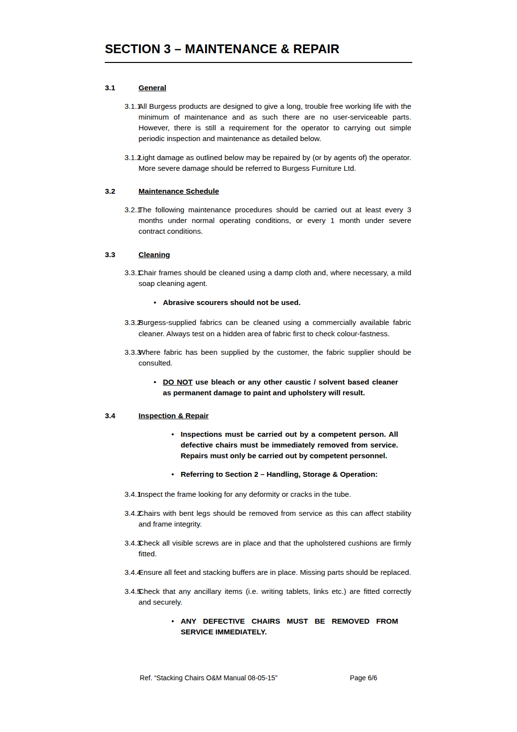SECTION 3 – MAINTENANCE & REPAIR
3.1
General
3.1.1
All Burgess products are designed to give a long, trouble free working life with the minimum of maintenance and as such there are no user-serviceable parts. However, there is still a requirement for the operator to carrying out simple periodic inspection and maintenance as detailed below.
3.1.2
Light damage as outlined below may be repaired by (or by agents of) the operator. More severe damage should be referred to Burgess Furniture Ltd.
3.2
Maintenance Schedule
3.2.1
The following maintenance procedures should be carried out at least every 3 months under normal operating conditions, or every 1 month under severe contract conditions.
3.3
Cleaning
3.3.1
Chair frames should be cleaned using a damp cloth and, where necessary, a mild soap cleaning agent.
•Abrasive scourers should not be used.
3.3.2
Burgess-supplied fabrics can be cleaned using a commercially available fabric cleaner. Always test on a hidden area of fabric first to check colour-fastness.
3.3.3
Where fabric has been supplied by the customer, the fabric supplier should be consulted.
•DO NOT use bleach or any other caustic / solvent based cleaner as permanent damage to paint and upholstery will result.
3.4
Inspection & Repair
•Inspections must be carried out by a competent person. All defective chairs must be immediately removed from service. Repairs must only be carried out by competent personnel.
•Referring to Section 2 – Handling, Storage & Operation:
3.4.1
Inspect the frame looking for any deformity or cracks in the tube.
3.4.2
Chairs with bent legs should be removed from service as this can affect stability and frame integrity.
3.4.3
Check all visible screws are in place and that the upholstered cushions are firmly fitted.
3.4.4
Ensure all feet and stacking buffers are in place. Missing parts should be replaced.
3.4.5
Check that any ancillary items (i.e. writing tablets, links etc.) are fitted correctly and securely.
•ANY DEFECTIVE CHAIRS MUST BE REMOVED FROM SERVICE IMMEDIATELY.
Ref. “Stacking Chairs O&M Manual 08-05-15”
Page 6/6